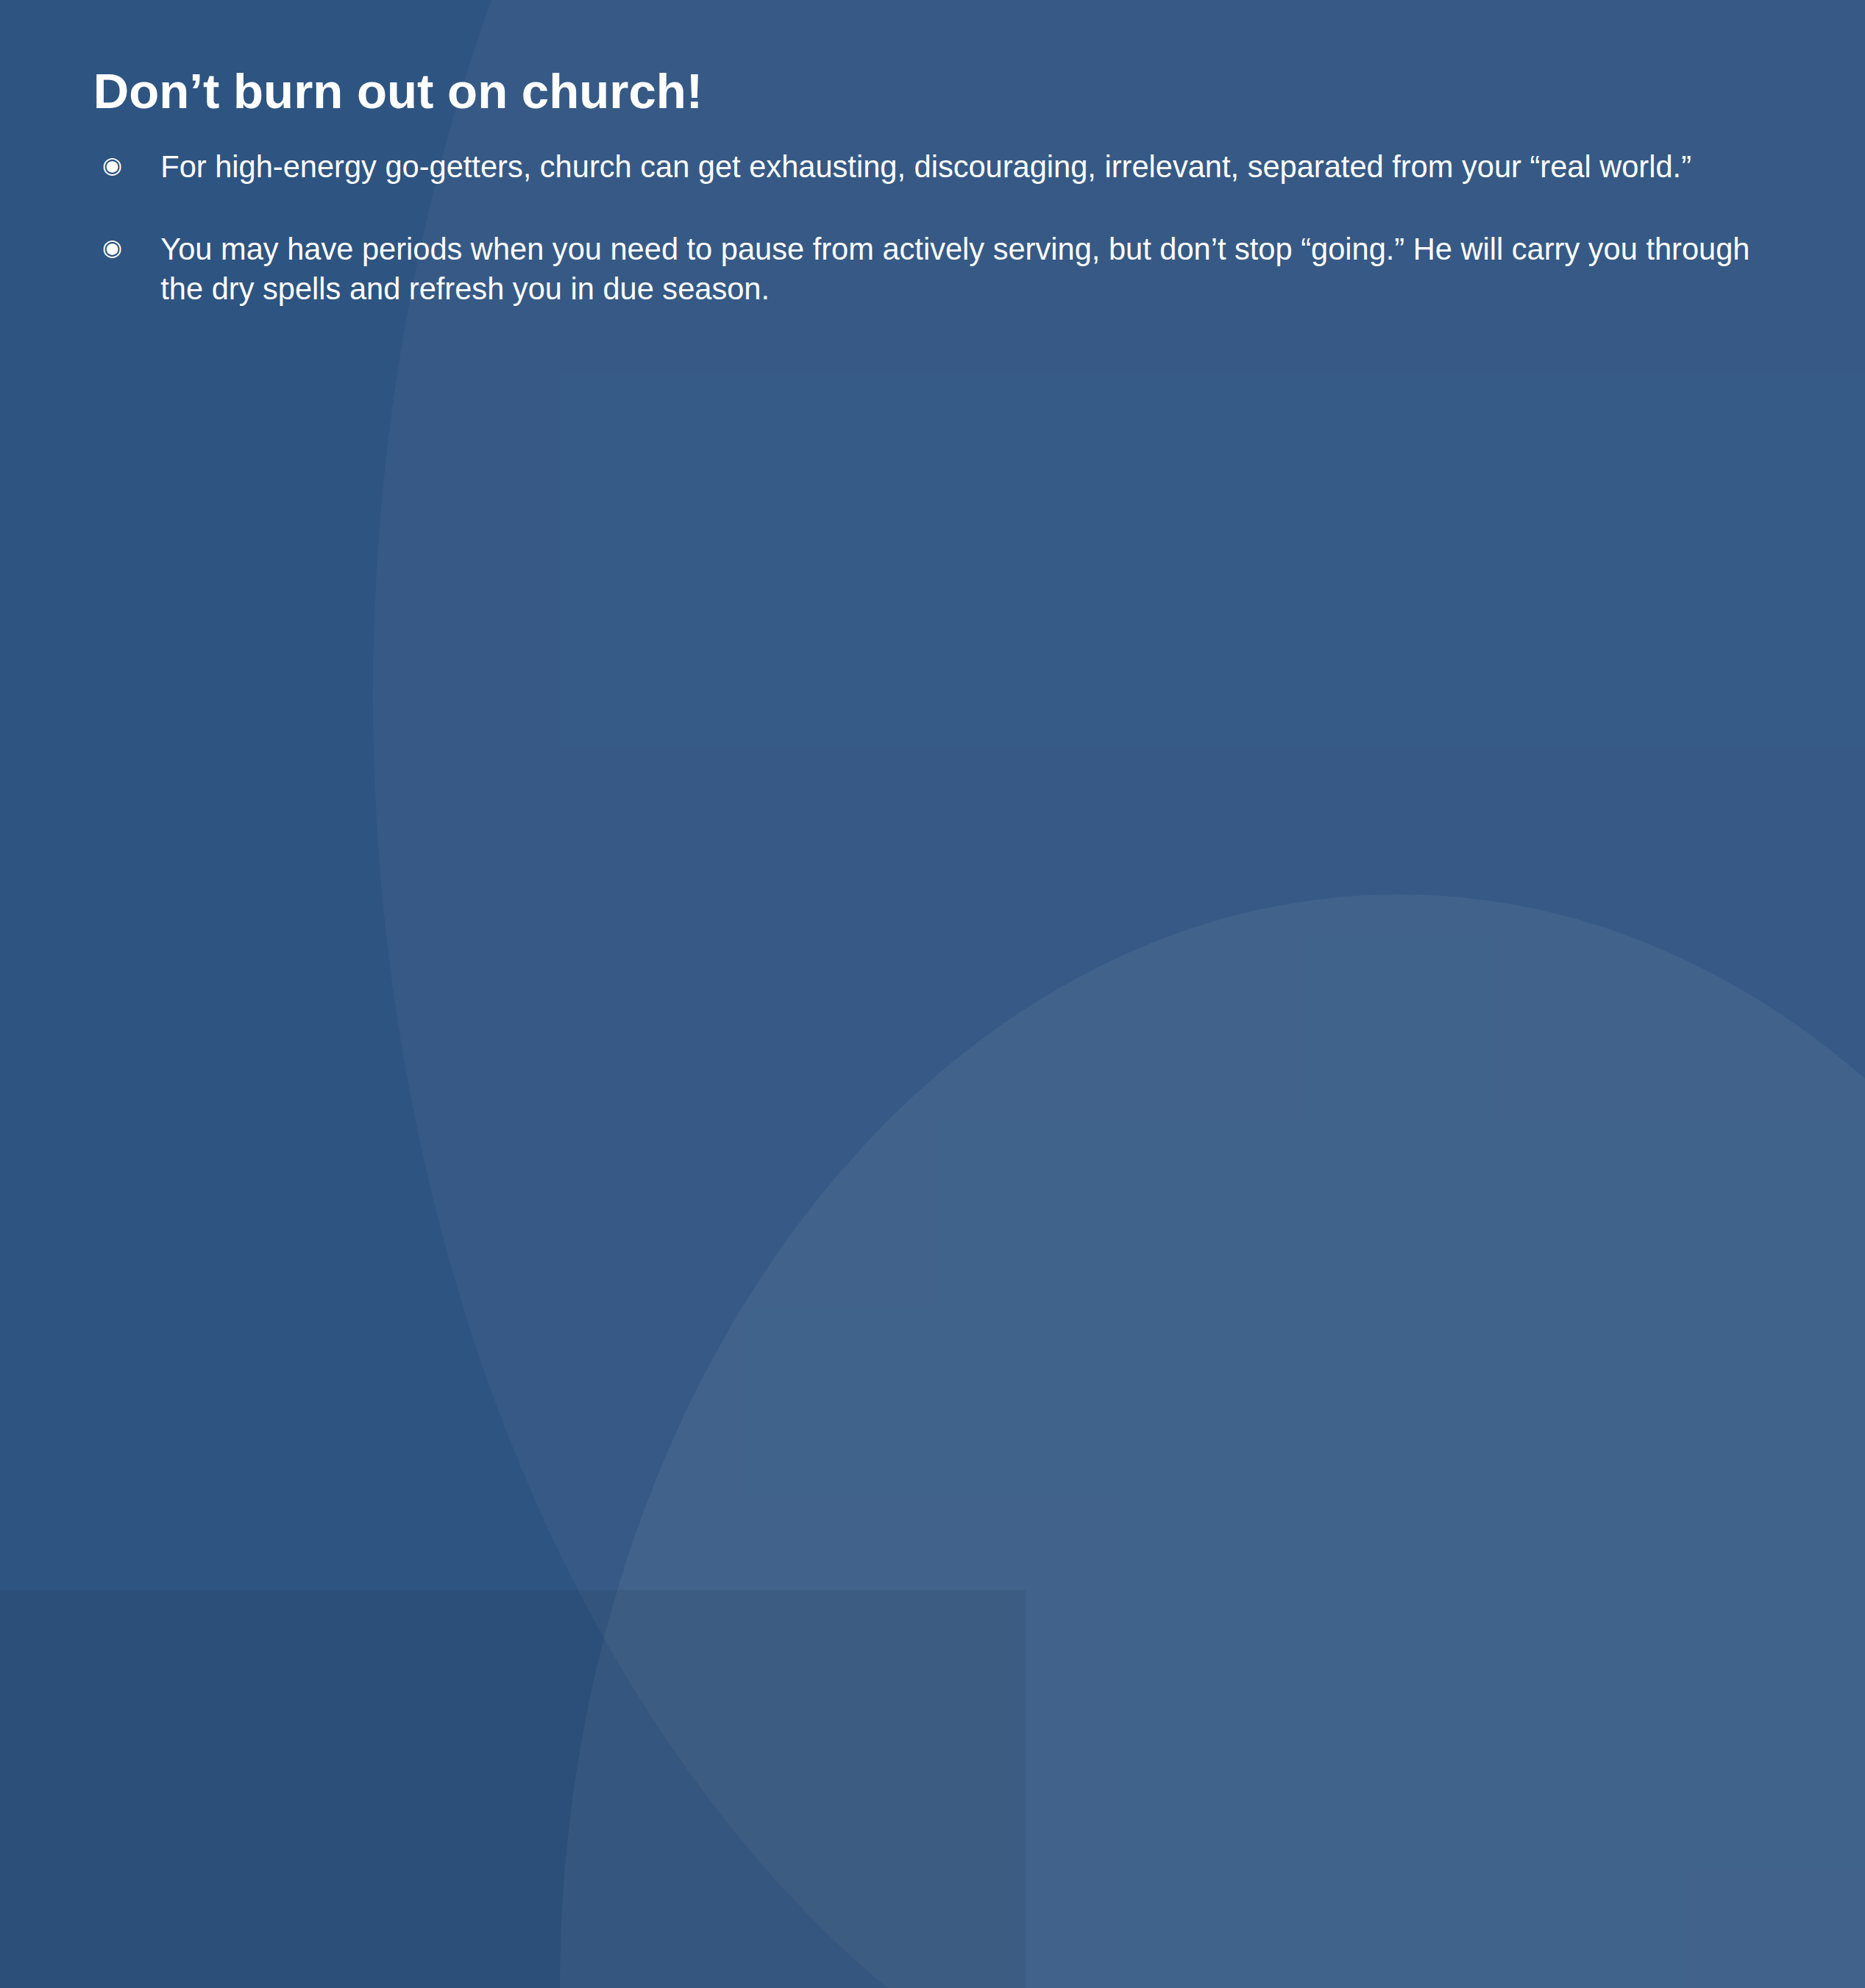Don’t burn out on church!
For high-energy go-getters, church can get exhausting, discouraging, irrelevant, separated from your “real world.”
You may have periods when you need to pause from actively serving, but don’t stop “going.” He will carry you through the dry spells and refresh you in due season.